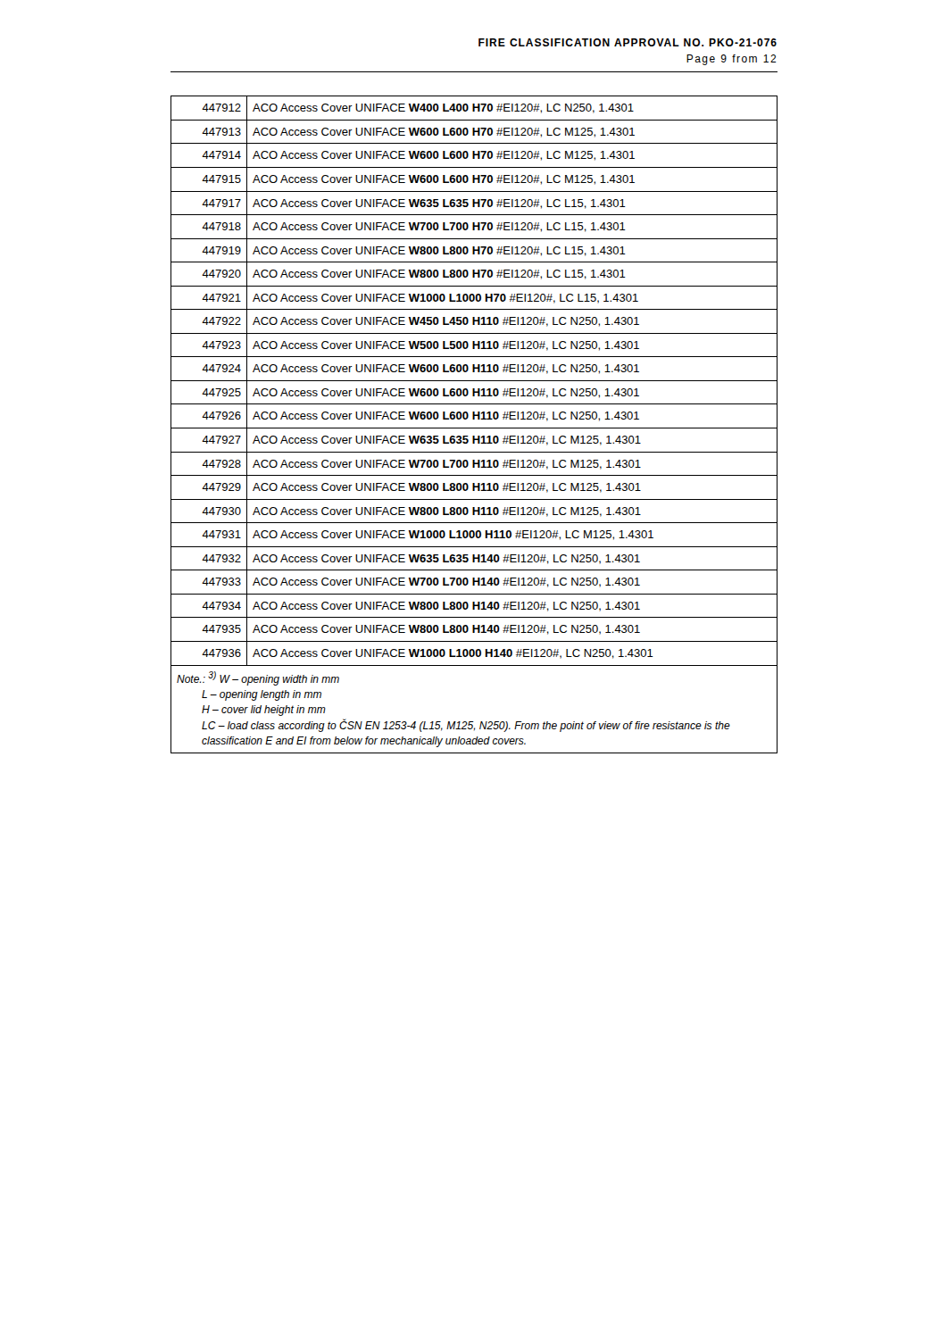FIRE CLASSIFICATION APPROVAL NO. PKO-21-076
Page 9 from 12
| 447912 | ACO Access Cover UNIFACE W400 L400 H70 #EI120#, LC N250, 1.4301 |
| 447913 | ACO Access Cover UNIFACE W600 L600 H70 #EI120#, LC M125, 1.4301 |
| 447914 | ACO Access Cover UNIFACE W600 L600 H70 #EI120#, LC M125, 1.4301 |
| 447915 | ACO Access Cover UNIFACE W600 L600 H70 #EI120#, LC M125, 1.4301 |
| 447917 | ACO Access Cover UNIFACE W635 L635 H70 #EI120#, LC L15, 1.4301 |
| 447918 | ACO Access Cover UNIFACE W700 L700 H70 #EI120#, LC L15, 1.4301 |
| 447919 | ACO Access Cover UNIFACE W800 L800 H70 #EI120#, LC L15, 1.4301 |
| 447920 | ACO Access Cover UNIFACE W800 L800 H70 #EI120#, LC L15, 1.4301 |
| 447921 | ACO Access Cover UNIFACE W1000 L1000 H70 #EI120#, LC L15, 1.4301 |
| 447922 | ACO Access Cover UNIFACE W450 L450 H110 #EI120#, LC N250, 1.4301 |
| 447923 | ACO Access Cover UNIFACE W500 L500 H110 #EI120#, LC N250, 1.4301 |
| 447924 | ACO Access Cover UNIFACE W600 L600 H110 #EI120#, LC N250, 1.4301 |
| 447925 | ACO Access Cover UNIFACE W600 L600 H110 #EI120#, LC N250, 1.4301 |
| 447926 | ACO Access Cover UNIFACE W600 L600 H110 #EI120#, LC N250, 1.4301 |
| 447927 | ACO Access Cover UNIFACE W635 L635 H110 #EI120#, LC M125, 1.4301 |
| 447928 | ACO Access Cover UNIFACE W700 L700 H110 #EI120#, LC M125, 1.4301 |
| 447929 | ACO Access Cover UNIFACE W800 L800 H110 #EI120#, LC M125, 1.4301 |
| 447930 | ACO Access Cover UNIFACE W800 L800 H110 #EI120#, LC M125, 1.4301 |
| 447931 | ACO Access Cover UNIFACE W1000 L1000 H110 #EI120#, LC M125, 1.4301 |
| 447932 | ACO Access Cover UNIFACE W635 L635 H140 #EI120#, LC N250, 1.4301 |
| 447933 | ACO Access Cover UNIFACE W700 L700 H140 #EI120#, LC N250, 1.4301 |
| 447934 | ACO Access Cover UNIFACE W800 L800 H140 #EI120#, LC N250, 1.4301 |
| 447935 | ACO Access Cover UNIFACE W800 L800 H140 #EI120#, LC N250, 1.4301 |
| 447936 | ACO Access Cover UNIFACE W1000 L1000 H140 #EI120#, LC N250, 1.4301 |
| Note.: 3) W – opening width in mm L – opening length in mm H – cover lid height in mm LC – load class according to ČSN EN 1253-4 (L15, M125, N250). From the point of view of fire resistance is the classification E and EI from below for mechanically unloaded covers. |